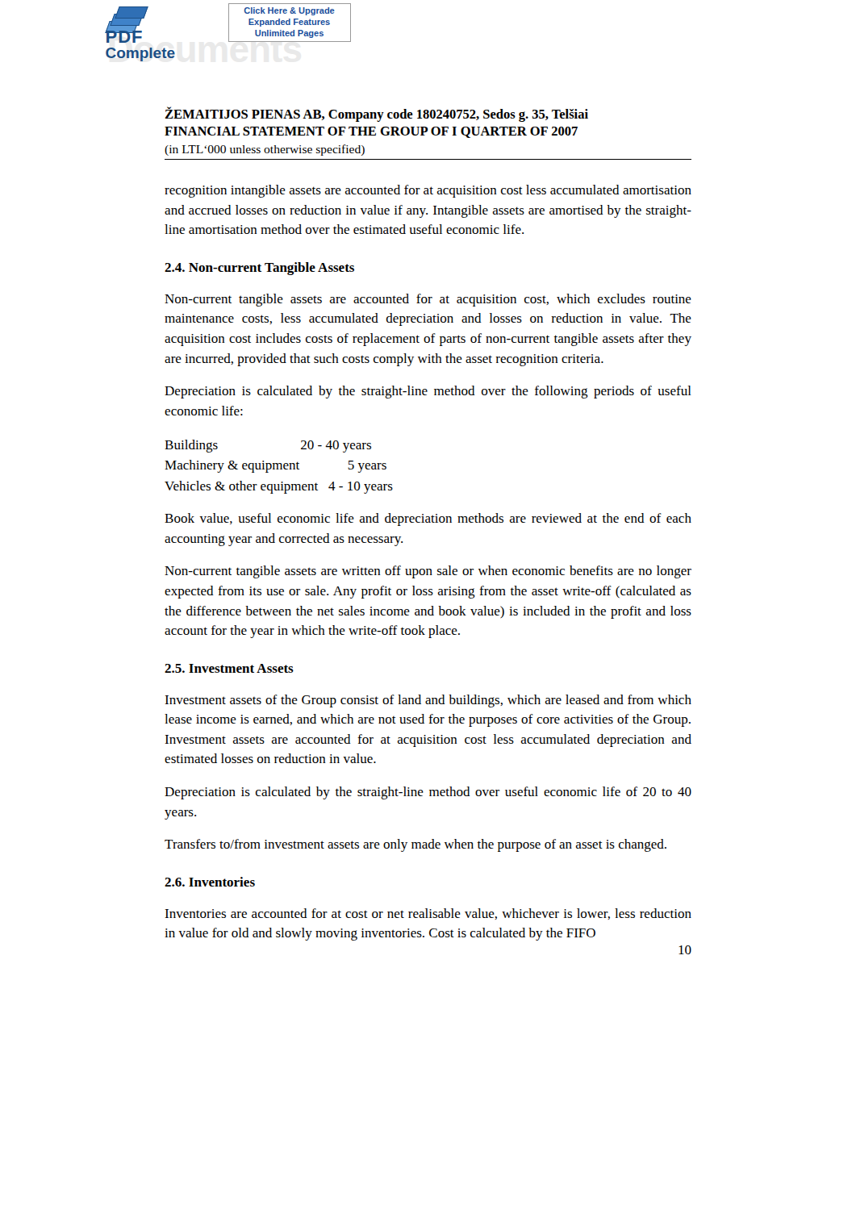Documents
PDF
Complete
Click Here & Upgrade
Expanded Features
Unlimited Pages
ŽEMAITIJOS PIENAS AB, Company code 180240752, Sedos g. 35, Telšiai
FINANCIAL STATEMENT OF THE GROUP OF I QUARTER OF 2007
(in LTL‘000 unless otherwise specified)
recognition intangible assets are accounted for at acquisition cost less accumulated amortisation and accrued losses on reduction in value if any. Intangible assets are amortised by the straight-line amortisation method over the estimated useful economic life.
2.4. Non-current Tangible Assets
Non-current tangible assets are accounted for at acquisition cost, which excludes routine maintenance costs, less accumulated depreciation and losses on reduction in value. The acquisition cost includes costs of replacement of parts of non-current tangible assets after they are incurred, provided that such costs comply with the asset recognition criteria.
Depreciation is calculated by the straight-line method over the following periods of useful economic life:
Buildings 20 - 40 years Machinery & equipment 5 years Vehicles & other equipment 4 - 10 years
Book value, useful economic life and depreciation methods are reviewed at the end of each accounting year and corrected as necessary.
Non-current tangible assets are written off upon sale or when economic benefits are no longer expected from its use or sale. Any profit or loss arising from the asset write-off (calculated as the difference between the net sales income and book value) is included in the profit and loss account for the year in which the write-off took place.
2.5. Investment Assets
Investment assets of the Group consist of land and buildings, which are leased and from which lease income is earned, and which are not used for the purposes of core activities of the Group. Investment assets are accounted for at acquisition cost less accumulated depreciation and estimated losses on reduction in value.
Depreciation is calculated by the straight-line method over useful economic life of 20 to 40 years.
Transfers to/from investment assets are only made when the purpose of an asset is changed.
2.6. Inventories
Inventories are accounted for at cost or net realisable value, whichever is lower, less reduction in value for old and slowly moving inventories. Cost is calculated by the FIFO
10